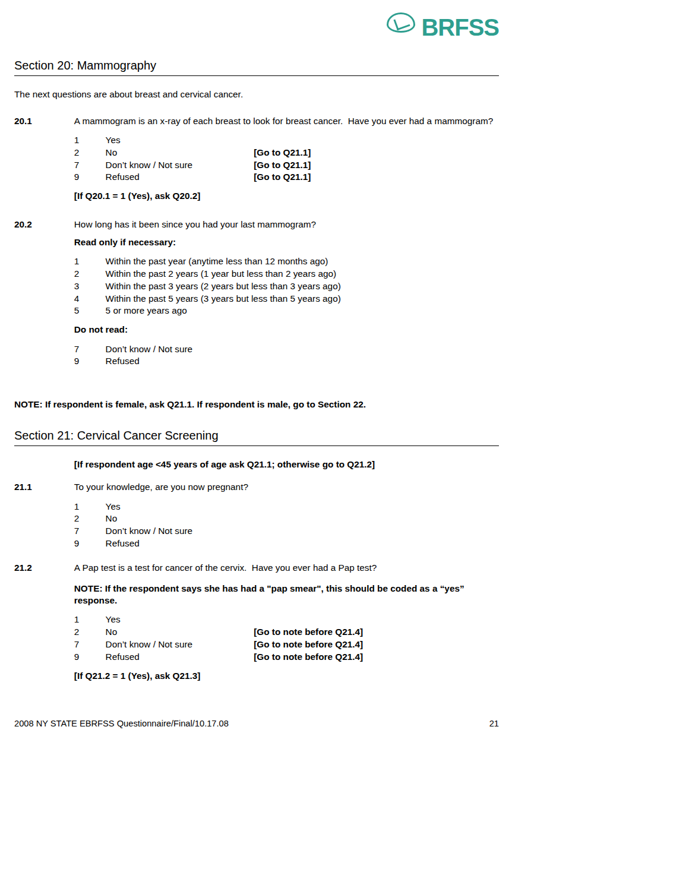BRFSS
Section 20: Mammography
The next questions are about breast and cervical cancer.
20.1
A mammogram is an x-ray of each breast to look for breast cancer. Have you ever had a mammogram?
1 Yes
2 No[Go to Q21.1]
7 Don’t know / Not sure[Go to Q21.1]
9 Refused[Go to Q21.1]
[If Q20.1 = 1 (Yes), ask Q20.2]
20.2
How long has it been since you had your last mammogram?
Read only if necessary:
1 Within the past year (anytime less than 12 months ago)
2 Within the past 2 years (1 year but less than 2 years ago)
3 Within the past 3 years (2 years but less than 3 years ago)
4 Within the past 5 years (3 years but less than 5 years ago)
55 or more years ago
Do not read:
7 Don’t know / Not sure
9 Refused
NOTE: If respondent is female, ask Q21.1. If respondent is male, go to Section 22.
Section 21: Cervical Cancer Screening
[If respondent age <45 years of age ask Q21.1; otherwise go to Q21.2]
21.1
To your knowledge, are you now pregnant?
1 Yes
2 No
7 Don’t know / Not sure
9 Refused
21.2
A Pap test is a test for cancer of the cervix. Have you ever had a Pap test?
NOTE: If the respondent says she has had a "pap smear", this should be coded as a “yes” response.
1 Yes
2 No[Go to note before Q21.4]
7 Don’t know / Not sure[Go to note before Q21.4]
9 Refused[Go to note before Q21.4]
[If Q21.2 = 1 (Yes), ask Q21.3]
2008 NY STATE EBRFSS Questionnaire/Final/10.17.08
21